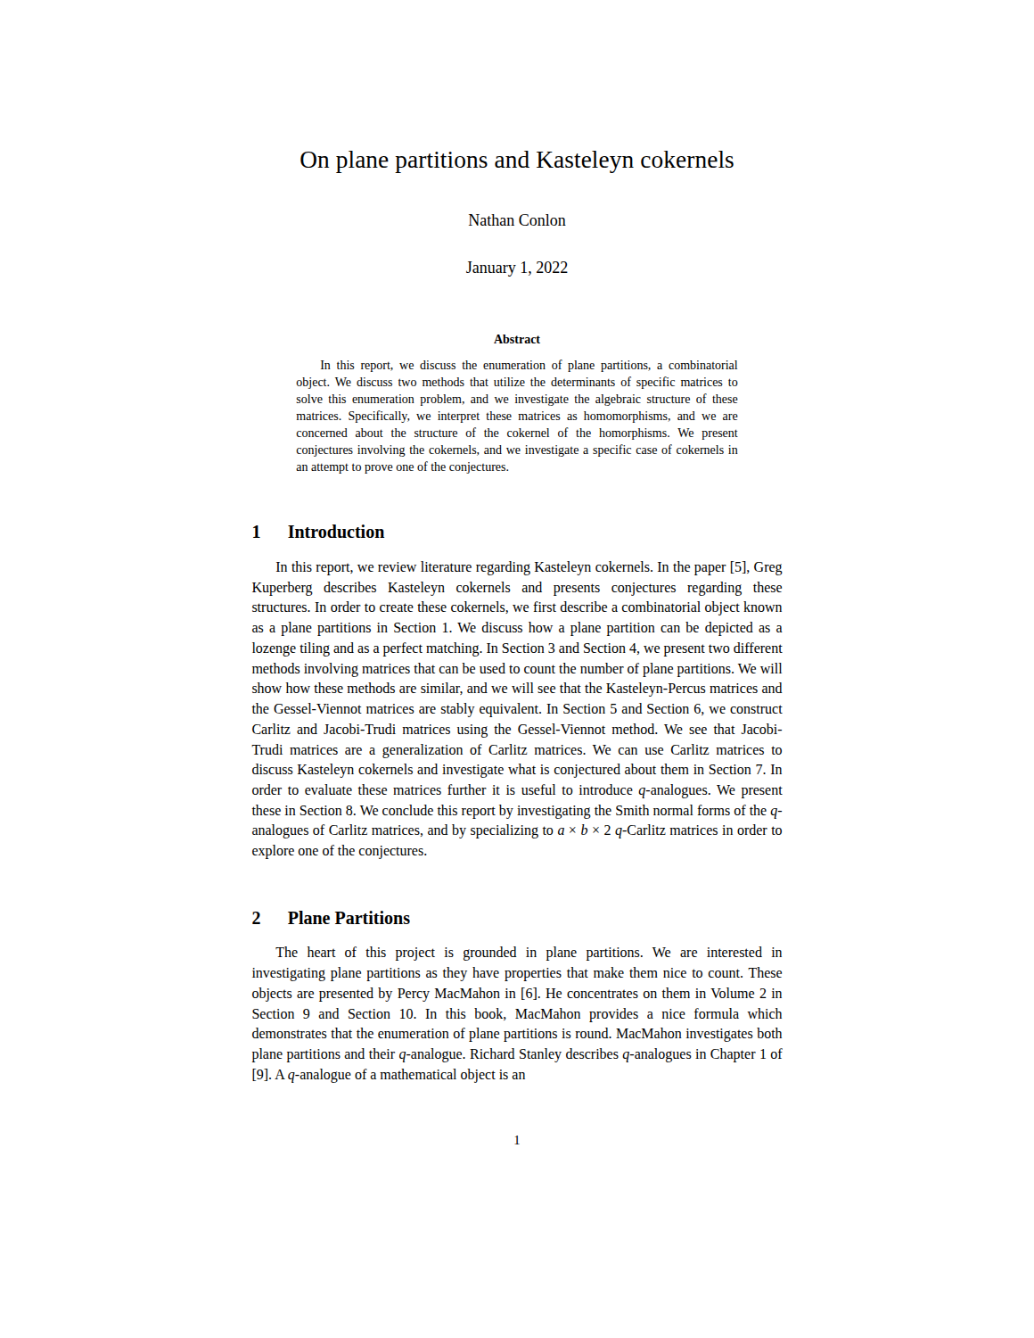On plane partitions and Kasteleyn cokernels
Nathan Conlon
January 1, 2022
Abstract
In this report, we discuss the enumeration of plane partitions, a combinatorial object. We discuss two methods that utilize the determinants of specific matrices to solve this enumeration problem, and we investigate the algebraic structure of these matrices. Specifically, we interpret these matrices as homomorphisms, and we are concerned about the structure of the cokernel of the homorphisms. We present conjectures involving the cokernels, and we investigate a specific case of cokernels in an attempt to prove one of the conjectures.
1 Introduction
In this report, we review literature regarding Kasteleyn cokernels. In the paper [5], Greg Kuperberg describes Kasteleyn cokernels and presents conjectures regarding these structures. In order to create these cokernels, we first describe a combinatorial object known as a plane partitions in Section 1. We discuss how a plane partition can be depicted as a lozenge tiling and as a perfect matching. In Section 3 and Section 4, we present two different methods involving matrices that can be used to count the number of plane partitions. We will show how these methods are similar, and we will see that the Kasteleyn-Percus matrices and the Gessel-Viennot matrices are stably equivalent. In Section 5 and Section 6, we construct Carlitz and Jacobi-Trudi matrices using the Gessel-Viennot method. We see that Jacobi-Trudi matrices are a generalization of Carlitz matrices. We can use Carlitz matrices to discuss Kasteleyn cokernels and investigate what is conjectured about them in Section 7. In order to evaluate these matrices further it is useful to introduce q-analogues. We present these in Section 8. We conclude this report by investigating the Smith normal forms of the q-analogues of Carlitz matrices, and by specializing to a × b × 2 q-Carlitz matrices in order to explore one of the conjectures.
2 Plane Partitions
The heart of this project is grounded in plane partitions. We are interested in investigating plane partitions as they have properties that make them nice to count. These objects are presented by Percy MacMahon in [6]. He concentrates on them in Volume 2 in Section 9 and Section 10. In this book, MacMahon provides a nice formula which demonstrates that the enumeration of plane partitions is round. MacMahon investigates both plane partitions and their q-analogue. Richard Stanley describes q-analogues in Chapter 1 of [9]. A q-analogue of a mathematical object is an
1